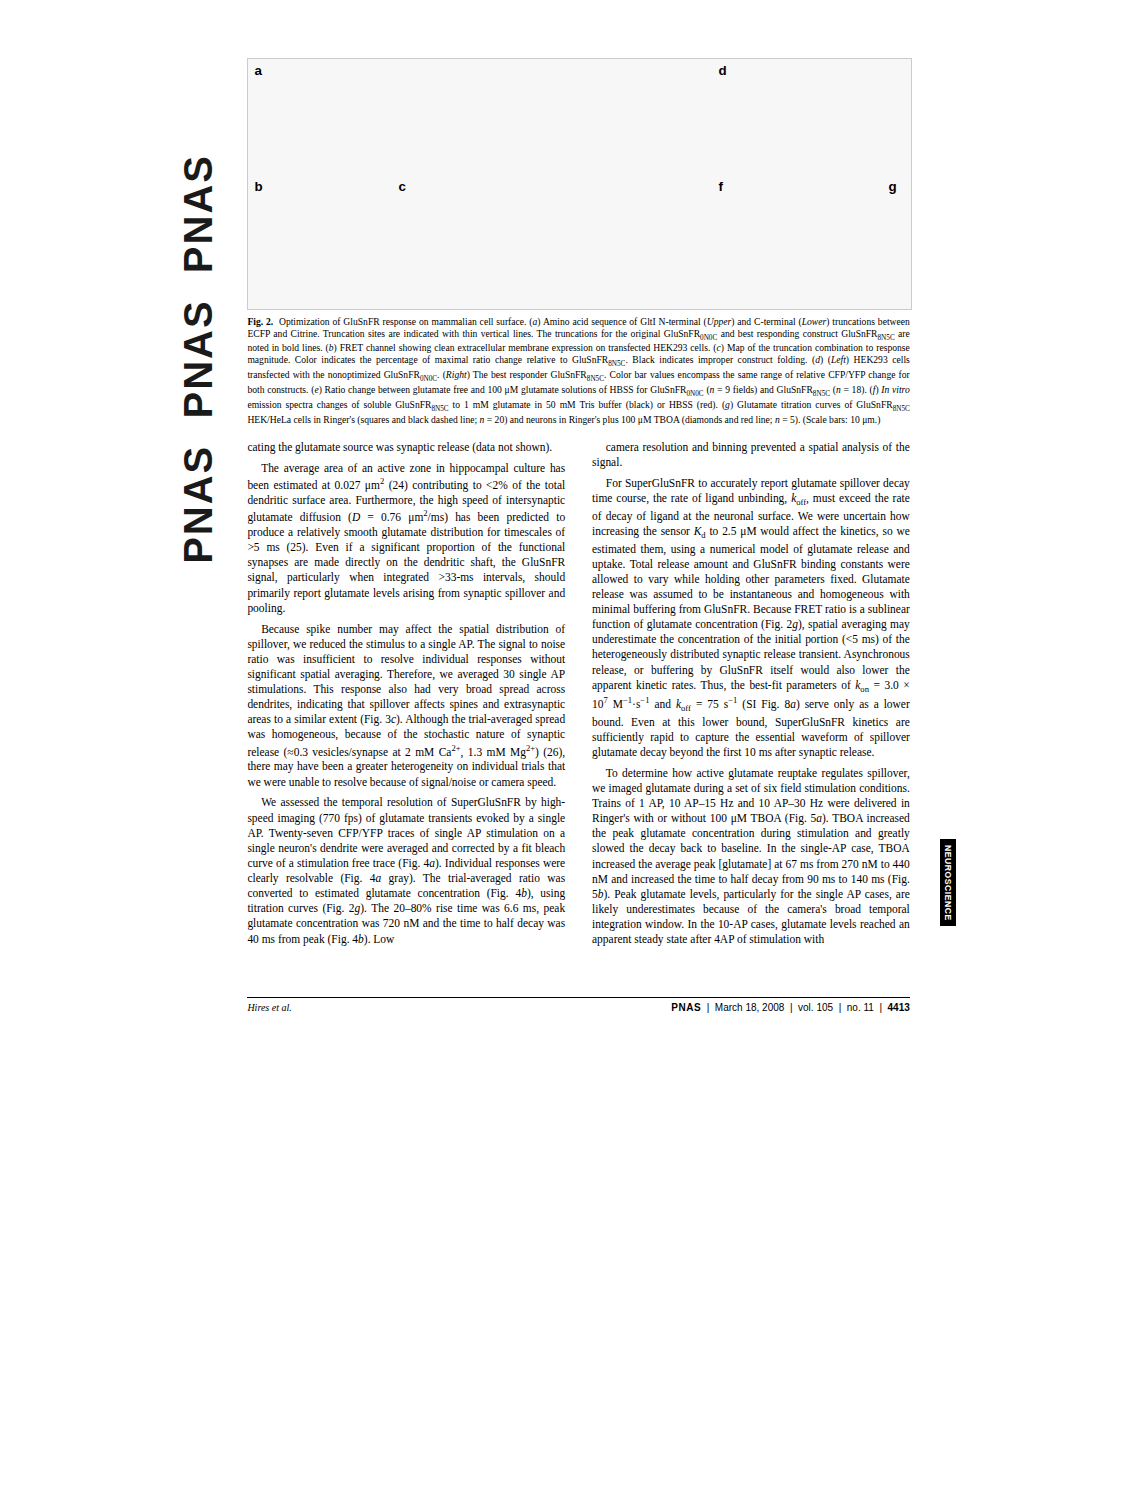PNAS PNAS PNAS
a b c d e f g
Fig. 2. Optimization of GluSnFR response on mammalian cell surface. (a) Amino acid sequence of GltI N-terminal (Upper) and C-terminal (Lower) truncations between ECFP and Citrine. Truncation sites are indicated with thin vertical lines. The truncations for the original GluSnFR0N0C and best responding construct GluSnFR8N5C are noted in bold lines. (b) FRET channel showing clean extracellular membrane expression on transfected HEK293 cells. (c) Map of the truncation combination to response magnitude. Color indicates the percentage of maximal ratio change relative to GluSnFR8N5C. Black indicates improper construct folding. (d) (Left) HEK293 cells transfected with the nonoptimized GluSnFR0N0C. (Right) The best responder GluSnFR8N5C. Color bar values encompass the same range of relative CFP/YFP change for both constructs. (e) Ratio change between glutamate free and 100 μM glutamate solutions of HBSS for GluSnFR0N0C (n = 9 fields) and GluSnFR8N5C (n = 18). (f) In vitro emission spectra changes of soluble GluSnFR8N5C to 1 mM glutamate in 50 mM Tris buffer (black) or HBSS (red). (g) Glutamate titration curves of GluSnFR8N5C HEK/HeLa cells in Ringer's (squares and black dashed line; n = 20) and neurons in Ringer's plus 100 μM TBOA (diamonds and red line; n = 5). (Scale bars: 10 μm.)
cating the glutamate source was synaptic release (data not shown).
The average area of an active zone in hippocampal culture has been estimated at 0.027 μm2 (24) contributing to <2% of the total dendritic surface area. Furthermore, the high speed of intersynaptic glutamate diffusion (D = 0.76 μm2/ms) has been predicted to produce a relatively smooth glutamate distribution for timescales of >5 ms (25). Even if a significant proportion of the functional synapses are made directly on the dendritic shaft, the GluSnFR signal, particularly when integrated >33-ms intervals, should primarily report glutamate levels arising from synaptic spillover and pooling.
Because spike number may affect the spatial distribution of spillover, we reduced the stimulus to a single AP. The signal to noise ratio was insufficient to resolve individual responses without significant spatial averaging. Therefore, we averaged 30 single AP stimulations. This response also had very broad spread across dendrites, indicating that spillover affects spines and extrasynaptic areas to a similar extent (Fig. 3c). Although the trial-averaged spread was homogeneous, because of the stochastic nature of synaptic release (≈0.3 vesicles/synapse at 2 mM Ca2+, 1.3 mM Mg2+) (26), there may have been a greater heterogeneity on individual trials that we were unable to resolve because of signal/noise or camera speed.
We assessed the temporal resolution of SuperGluSnFR by high-speed imaging (770 fps) of glutamate transients evoked by a single AP. Twenty-seven CFP/YFP traces of single AP stimulation on a single neuron's dendrite were averaged and corrected by a fit bleach curve of a stimulation free trace (Fig. 4a). Individual responses were clearly resolvable (Fig. 4a gray). The trial-averaged ratio was converted to estimated glutamate concentration (Fig. 4b), using titration curves (Fig. 2g). The 20–80% rise time was 6.6 ms, peak glutamate concentration was 720 nM and the time to half decay was 40 ms from peak (Fig. 4b). Low
camera resolution and binning prevented a spatial analysis of the signal.
For SuperGluSnFR to accurately report glutamate spillover decay time course, the rate of ligand unbinding, koff, must exceed the rate of decay of ligand at the neuronal surface. We were uncertain how increasing the sensor Kd to 2.5 μM would affect the kinetics, so we estimated them, using a numerical model of glutamate release and uptake. Total release amount and GluSnFR binding constants were allowed to vary while holding other parameters fixed. Glutamate release was assumed to be instantaneous and homogeneous with minimal buffering from GluSnFR. Because FRET ratio is a sublinear function of glutamate concentration (Fig. 2g), spatial averaging may underestimate the concentration of the initial portion (<5 ms) of the heterogeneously distributed synaptic release transient. Asynchronous release, or buffering by GluSnFR itself would also lower the apparent kinetic rates. Thus, the best-fit parameters of kon = 3.0 × 107 M−1·s−1 and koff = 75 s−1 (SI Fig. 8a) serve only as a lower bound. Even at this lower bound, SuperGluSnFR kinetics are sufficiently rapid to capture the essential waveform of spillover glutamate decay beyond the first 10 ms after synaptic release.
To determine how active glutamate reuptake regulates spillover, we imaged glutamate during a set of six field stimulation conditions. Trains of 1 AP, 10 AP–15 Hz and 10 AP–30 Hz were delivered in Ringer's with or without 100 μM TBOA (Fig. 5a). TBOA increased the peak glutamate concentration during stimulation and greatly slowed the decay back to baseline. In the single-AP case, TBOA increased the average peak [glutamate] at 67 ms from 270 nM to 440 nM and increased the time to half decay from 90 ms to 140 ms (Fig. 5b). Peak glutamate levels, particularly for the single AP cases, are likely underestimates because of the camera's broad temporal integration window. In the 10-AP cases, glutamate levels reached an apparent steady state after 4AP of stimulation with
NEUROSCIENCE
Hires et al.
PNAS | March 18, 2008 | vol. 105 | no. 11 | 4413